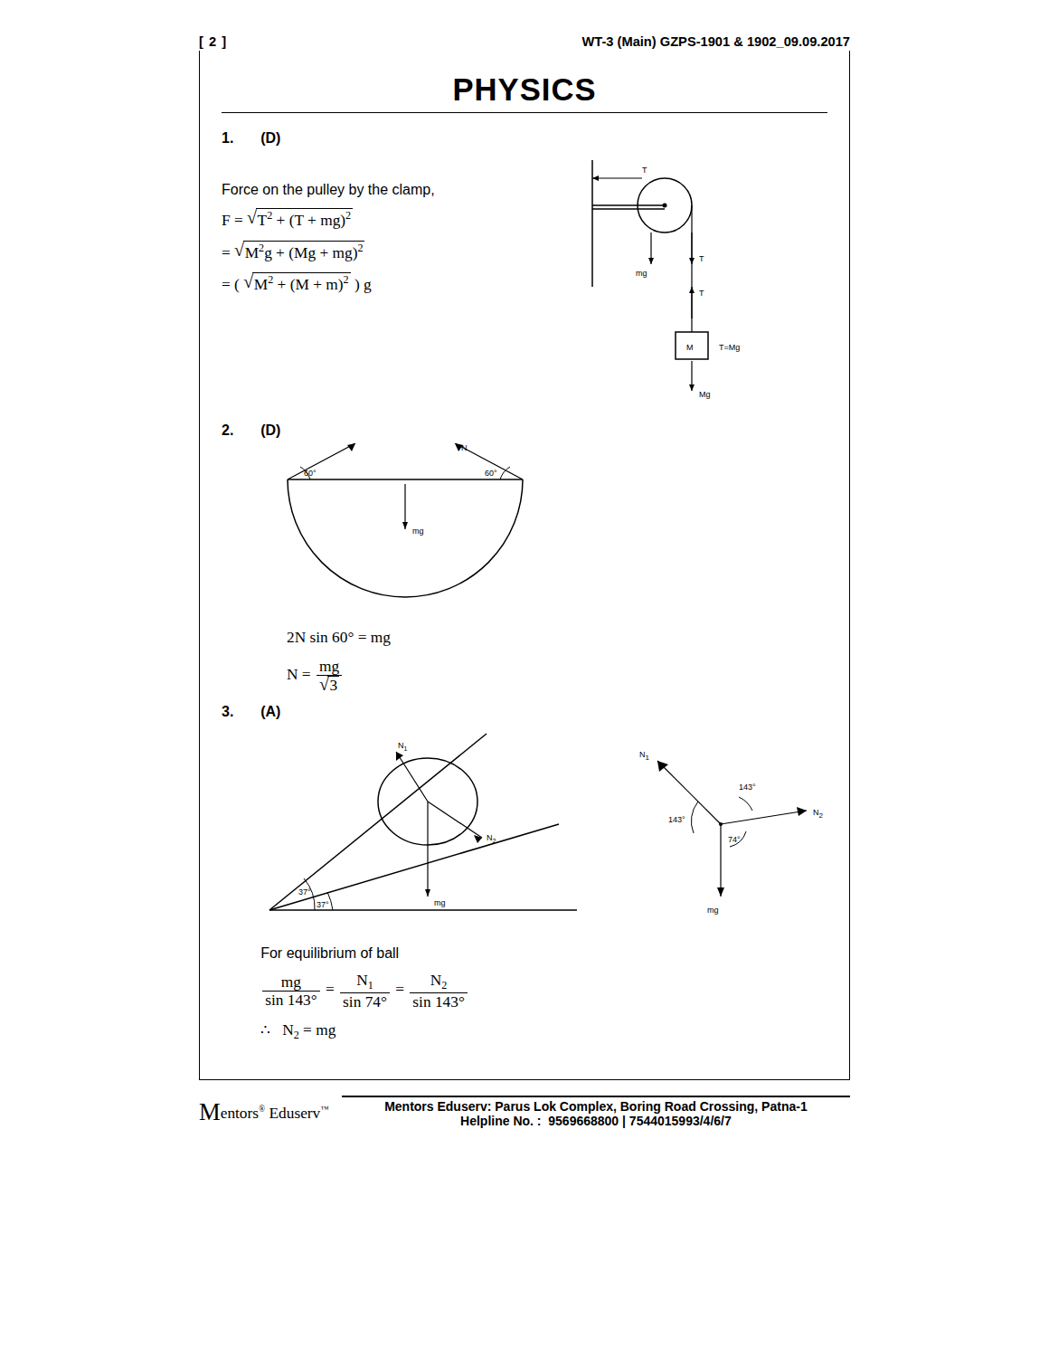[ 2 ]
WT-3 (Main) GZPS-1901 & 1902_09.09.2017
PHYSICS
1.
(D)
Force on the pulley by the clamp,
F = T2 + (T + mg)2
= M2g + (Mg + mg)2
= ( M2 + (M + m)2 ) g
T mg T T M T=Mg Mg
2.
(D)
N N 60° 60° mg
2N sin 60° = mg
N = mg 3
3.
(A)
N1 N2 mg 37° 37°
N1 N2 mg 143° 143° 74°
For equilibrium of ball
mg sin 143° = N1 sin 74° = N2 sin 143°
∴ N2 = mg
Mentors® Eduserv™
Mentors Eduserv: Parus Lok Complex, Boring Road Crossing, Patna-1
Helpline No. : 9569668800 | 7544015993/4/6/7